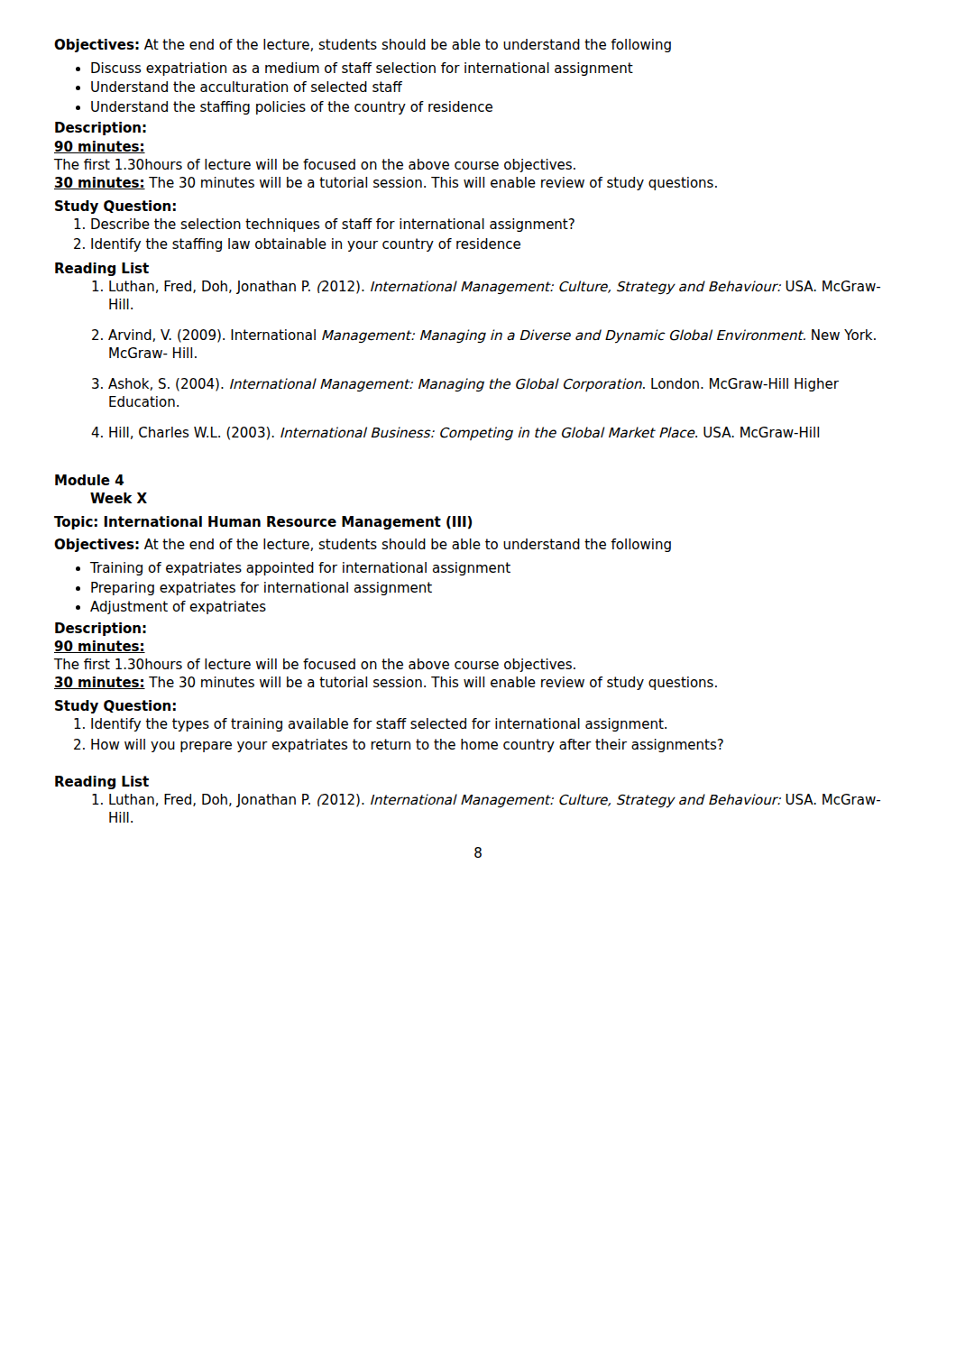Objectives: At the end of the lecture, students should be able to understand the following
Discuss expatriation as a medium of staff selection for international assignment
Understand the acculturation of selected staff
Understand the staffing policies of the country of residence
Description:
90 minutes:
The first 1.30hours of lecture will be focused on the above course objectives.
30 minutes: The 30 minutes will be a tutorial session. This will enable review of study questions.
Study Question:
Describe the selection techniques of staff for international assignment?
Identify the staffing law obtainable in your country of residence
Reading List
Luthan, Fred, Doh, Jonathan P. (2012). International Management: Culture, Strategy and Behaviour: USA. McGraw-Hill.
Arvind, V. (2009). International Management: Managing in a Diverse and Dynamic Global Environment. New York. McGraw- Hill.
Ashok, S. (2004). International Management: Managing the Global Corporation. London. McGraw-Hill Higher Education.
Hill, Charles W.L. (2003). International Business: Competing in the Global Market Place. USA. McGraw-Hill
Module 4
Week X
Topic: International Human Resource Management (III)
Objectives: At the end of the lecture, students should be able to understand the following
Training of expatriates appointed for international assignment
Preparing expatriates for international assignment
Adjustment of expatriates
Description:
90 minutes:
The first 1.30hours of lecture will be focused on the above course objectives.
30 minutes: The 30 minutes will be a tutorial session. This will enable review of study questions.
Study Question:
Identify the types of training available for staff selected for international assignment.
How will you prepare your expatriates to return to the home country after their assignments?
Reading List
Luthan, Fred, Doh, Jonathan P. (2012). International Management: Culture, Strategy and Behaviour: USA. McGraw-Hill.
8